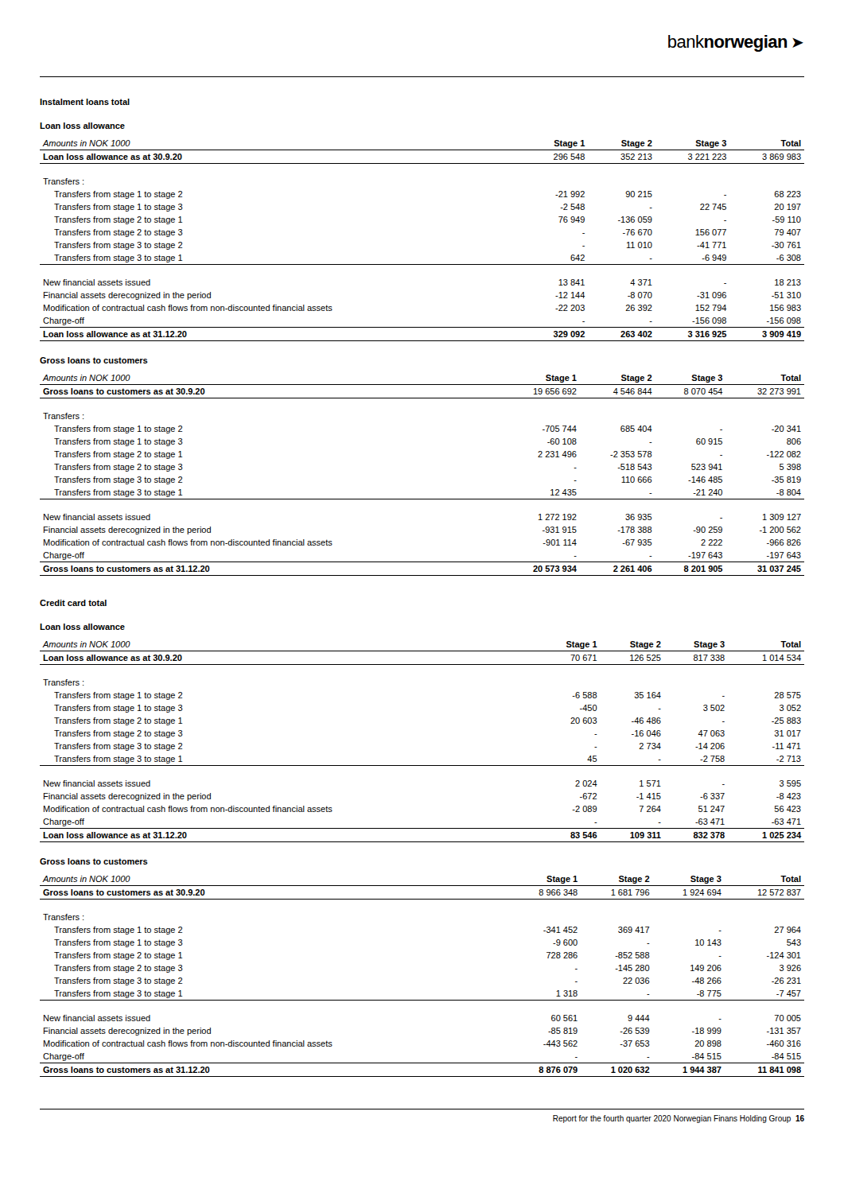banknorwegian➤
Instalment loans total
Loan loss allowance
| Amounts in NOK 1000 | Stage 1 | Stage 2 | Stage 3 | Total |
| --- | --- | --- | --- | --- |
| Loan loss allowance as at 30.9.20 | 296 548 | 352 213 | 3 221 223 | 3 869 983 |
| Transfers : | | | | |
| Transfers from stage 1 to stage 2 | -21 992 | 90 215 | - | 68 223 |
| Transfers from stage 1 to stage 3 | -2 548 | - | 22 745 | 20 197 |
| Transfers from stage 2 to stage 1 | 76 949 | -136 059 | - | -59 110 |
| Transfers from stage 2 to stage 3 | - | -76 670 | 156 077 | 79 407 |
| Transfers from stage 3 to stage 2 | - | 11 010 | -41 771 | -30 761 |
| Transfers from stage 3 to stage 1 | 642 | - | -6 949 | -6 308 |
| New financial assets issued | 13 841 | 4 371 | - | 18 213 |
| Financial assets derecognized in the period | -12 144 | -8 070 | -31 096 | -51 310 |
| Modification of contractual cash flows from non-discounted financial assets | -22 203 | 26 392 | 152 794 | 156 983 |
| Charge-off | - | - | -156 098 | -156 098 |
| Loan loss allowance as at 31.12.20 | 329 092 | 263 402 | 3 316 925 | 3 909 419 |
Gross loans to customers
| Amounts in NOK 1000 | Stage 1 | Stage 2 | Stage 3 | Total |
| --- | --- | --- | --- | --- |
| Gross loans to customers as at 30.9.20 | 19 656 692 | 4 546 844 | 8 070 454 | 32 273 991 |
| Transfers : | | | | |
| Transfers from stage 1 to stage 2 | -705 744 | 685 404 | - | -20 341 |
| Transfers from stage 1 to stage 3 | -60 108 | - | 60 915 | 806 |
| Transfers from stage 2 to stage 1 | 2 231 496 | -2 353 578 | - | -122 082 |
| Transfers from stage 2 to stage 3 | - | -518 543 | 523 941 | 5 398 |
| Transfers from stage 3 to stage 2 | - | 110 666 | -146 485 | -35 819 |
| Transfers from stage 3 to stage 1 | 12 435 | - | -21 240 | -8 804 |
| New financial assets issued | 1 272 192 | 36 935 | - | 1 309 127 |
| Financial assets derecognized in the period | -931 915 | -178 388 | -90 259 | -1 200 562 |
| Modification of contractual cash flows from non-discounted financial assets | -901 114 | -67 935 | 2 222 | -966 826 |
| Charge-off | - | - | -197 643 | -197 643 |
| Gross loans to customers as at 31.12.20 | 20 573 934 | 2 261 406 | 8 201 905 | 31 037 245 |
Credit card total
Loan loss allowance
| Amounts in NOK 1000 | Stage 1 | Stage 2 | Stage 3 | Total |
| --- | --- | --- | --- | --- |
| Loan loss allowance as at 30.9.20 | 70 671 | 126 525 | 817 338 | 1 014 534 |
| Transfers : | | | | |
| Transfers from stage 1 to stage 2 | -6 588 | 35 164 | - | 28 575 |
| Transfers from stage 1 to stage 3 | -450 | - | 3 502 | 3 052 |
| Transfers from stage 2 to stage 1 | 20 603 | -46 486 | - | -25 883 |
| Transfers from stage 2 to stage 3 | - | -16 046 | 47 063 | 31 017 |
| Transfers from stage 3 to stage 2 | - | 2 734 | -14 206 | -11 471 |
| Transfers from stage 3 to stage 1 | 45 | - | -2 758 | -2 713 |
| New financial assets issued | 2 024 | 1 571 | - | 3 595 |
| Financial assets derecognized in the period | -672 | -1 415 | -6 337 | -8 423 |
| Modification of contractual cash flows from non-discounted financial assets | -2 089 | 7 264 | 51 247 | 56 423 |
| Charge-off | - | - | -63 471 | -63 471 |
| Loan loss allowance as at 31.12.20 | 83 546 | 109 311 | 832 378 | 1 025 234 |
Gross loans to customers
| Amounts in NOK 1000 | Stage 1 | Stage 2 | Stage 3 | Total |
| --- | --- | --- | --- | --- |
| Gross loans to customers as at 30.9.20 | 8 966 348 | 1 681 796 | 1 924 694 | 12 572 837 |
| Transfers : | | | | |
| Transfers from stage 1 to stage 2 | -341 452 | 369 417 | - | 27 964 |
| Transfers from stage 1 to stage 3 | -9 600 | - | 10 143 | 543 |
| Transfers from stage 2 to stage 1 | 728 286 | -852 588 | - | -124 301 |
| Transfers from stage 2 to stage 3 | - | -145 280 | 149 206 | 3 926 |
| Transfers from stage 3 to stage 2 | - | 22 036 | -48 266 | -26 231 |
| Transfers from stage 3 to stage 1 | 1 318 | - | -8 775 | -7 457 |
| New financial assets issued | 60 561 | 9 444 | - | 70 005 |
| Financial assets derecognized in the period | -85 819 | -26 539 | -18 999 | -131 357 |
| Modification of contractual cash flows from non-discounted financial assets | -443 562 | -37 653 | 20 898 | -460 316 |
| Charge-off | - | - | -84 515 | -84 515 |
| Gross loans to customers as at 31.12.20 | 8 876 079 | 1 020 632 | 1 944 387 | 11 841 098 |
Report for the fourth quarter 2020 Norwegian Finans Holding Group 16